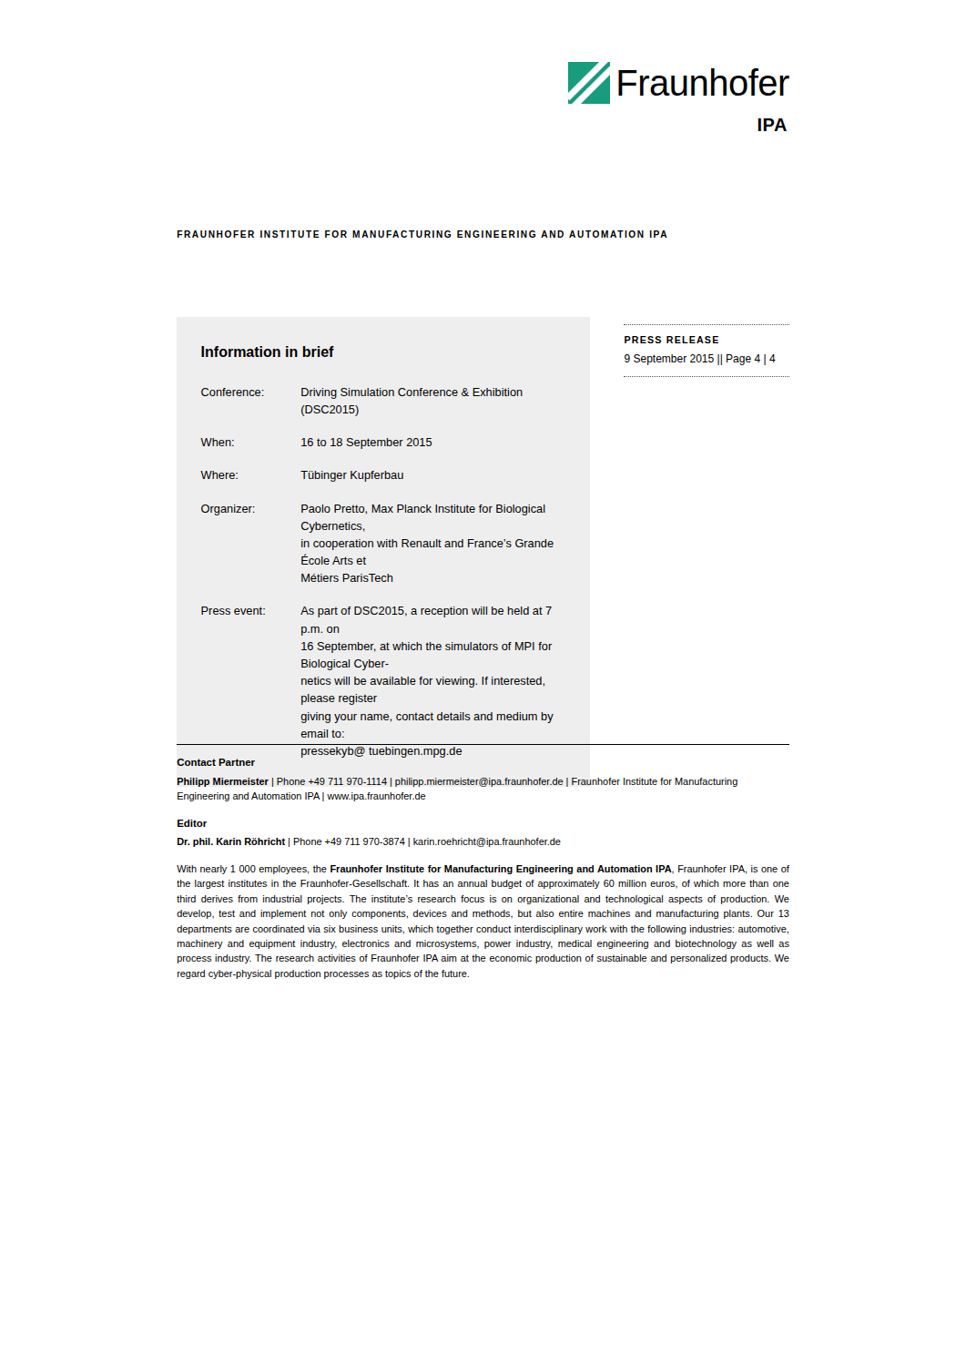Fraunhofer
IPA
Fraunhofer Institute for Manufacturing Engineering and Automation IPA
Information in brief
| Conference: | Driving Simulation Conference & Exhibition (DSC2015) |
| When: | 16 to 18 September 2015 |
| Where: | Tübinger Kupferbau |
| Organizer: | Paolo Pretto, Max Planck Institute for Biological Cybernetics, in cooperation with Renault and France’s Grande École Arts et Métiers ParisTech |
| Press event: | As part of DSC2015, a reception will be held at 7 p.m. on 16 September, at which the simulators of MPI for Biological Cyber- netics will be available for viewing. If interested, please register giving your name, contact details and medium by email to: pressekyb@ tuebingen.mpg.de |
Press Release
9 September 2015 || Page 4 | 4
Contact Partner
Philipp Miermeister | Phone +49 711 970-1114 | philipp.miermeister@ipa.fraunhofer.de | Fraunhofer Institute for Manufacturing Engineering and Automation IPA | www.ipa.fraunhofer.de
Editor
Dr. phil. Karin Röhricht | Phone +49 711 970-3874 | karin.roehricht@ipa.fraunhofer.de
With nearly 1 000 employees, the Fraunhofer Institute for Manufacturing Engineering and Automation IPA, Fraunhofer IPA, is one of the largest institutes in the Fraunhofer-Gesellschaft. It has an annual budget of approximately 60 million euros, of which more than one third derives from industrial projects. The institute’s research focus is on organizational and technological aspects of production. We develop, test and implement not only components, devices and methods, but also entire machines and manufacturing plants. Our 13 departments are coordinated via six business units, which together conduct interdisciplinary work with the following industries: automotive, machinery and equipment industry, electronics and microsystems, power industry, medical engineering and biotechnology as well as process industry. The research activities of Fraunhofer IPA aim at the economic production of sustainable and personalized products. We regard cyber-physical production processes as topics of the future.